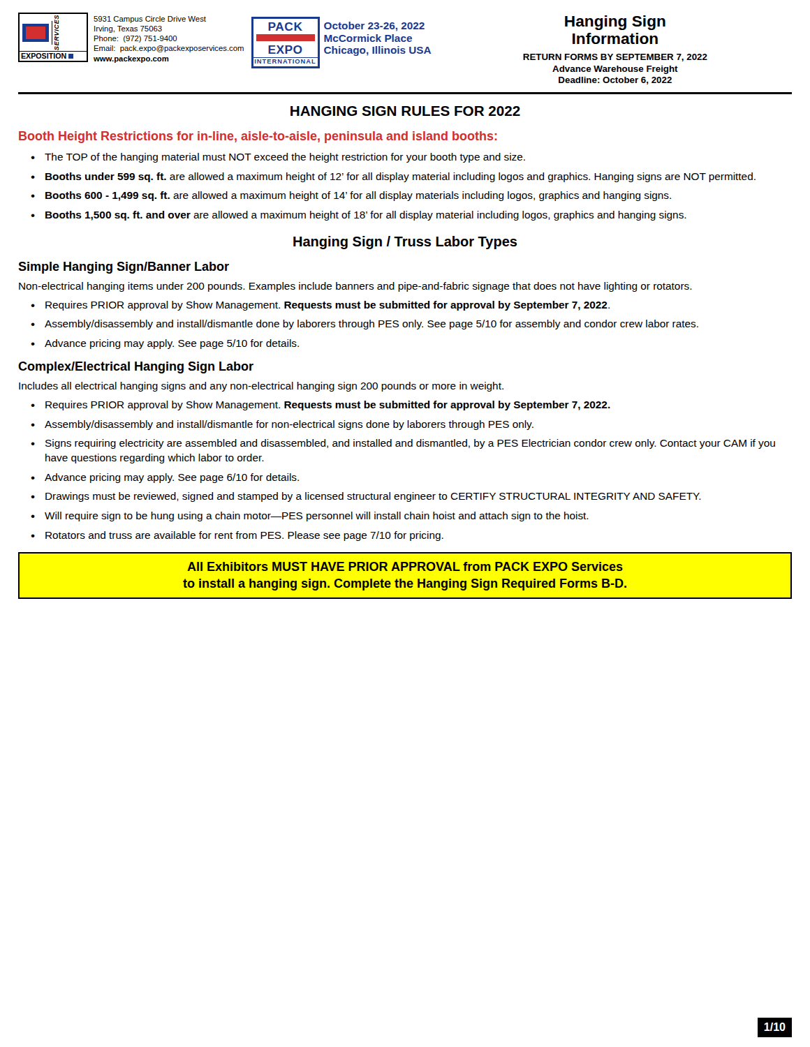SERVICES
EXPOSITION
5931 Campus Circle Drive West
Irving, Texas 75063
Phone: (972) 751-9400
Email: pack.expo@packexposervices.com
www.packexpo.com
PACK
EXPO
INTERNATIONAL
October 23-26, 2022
McCormick Place
Chicago, Illinois USA
Hanging Sign
Information
RETURN FORMS BY SEPTEMBER 7, 2022
Advance Warehouse Freight
Deadline: October 6, 2022
HANGING SIGN RULES FOR 2022
Booth Height Restrictions for in-line, aisle-to-aisle, peninsula and island booths:
The TOP of the hanging material must NOT exceed the height restriction for your booth type and size.
Booths under 599 sq. ft. are allowed a maximum height of 12’ for all display material including logos and graphics. Hanging signs are NOT permitted.
Booths 600 - 1,499 sq. ft. are allowed a maximum height of 14’ for all display materials including logos, graphics and hanging signs.
Booths 1,500 sq. ft. and over are allowed a maximum height of 18’ for all display material including logos, graphics and hanging signs.
Hanging Sign / Truss Labor Types
Simple Hanging Sign/Banner Labor
Non-electrical hanging items under 200 pounds. Examples include banners and pipe-and-fabric signage that does not have lighting or rotators.
Requires PRIOR approval by Show Management. Requests must be submitted for approval by September 7, 2022.
Assembly/disassembly and install/dismantle done by laborers through PES only. See page 5/10 for assembly and condor crew labor rates.
Advance pricing may apply. See page 5/10 for details.
Complex/Electrical Hanging Sign Labor
Includes all electrical hanging signs and any non-electrical hanging sign 200 pounds or more in weight.
Requires PRIOR approval by Show Management. Requests must be submitted for approval by September 7, 2022.
Assembly/disassembly and install/dismantle for non-electrical signs done by laborers through PES only.
Signs requiring electricity are assembled and disassembled, and installed and dismantled, by a PES Electrician condor crew only. Contact your CAM if you have questions regarding which labor to order.
Advance pricing may apply. See page 6/10 for details.
Drawings must be reviewed, signed and stamped by a licensed structural engineer to CERTIFY STRUCTURAL INTEGRITY AND SAFETY.
Will require sign to be hung using a chain motor—PES personnel will install chain hoist and attach sign to the hoist.
Rotators and truss are available for rent from PES. Please see page 7/10 for pricing.
All Exhibitors MUST HAVE PRIOR APPROVAL from PACK EXPO Services
to install a hanging sign. Complete the Hanging Sign Required Forms B-D.
1/10